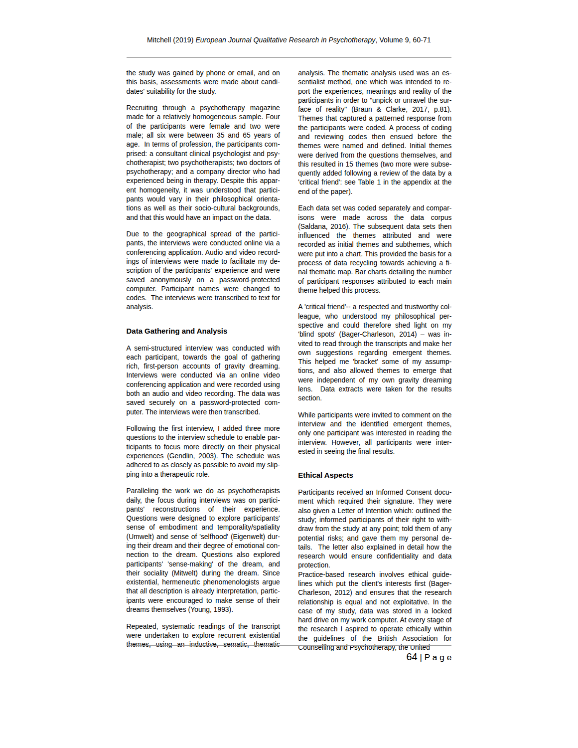Mitchell (2019) European Journal Qualitative Research in Psychotherapy, Volume 9, 60-71
the study was gained by phone or email, and on this basis, assessments were made about candidates' suitability for the study.
Recruiting through a psychotherapy magazine made for a relatively homogeneous sample. Four of the participants were female and two were male; all six were between 35 and 65 years of age. In terms of profession, the participants comprised: a consultant clinical psychologist and psychotherapist; two psychotherapists; two doctors of psychotherapy; and a company director who had experienced being in therapy. Despite this apparent homogeneity, it was understood that participants would vary in their philosophical orientations as well as their socio-cultural backgrounds, and that this would have an impact on the data.
Due to the geographical spread of the participants, the interviews were conducted online via a conferencing application. Audio and video recordings of interviews were made to facilitate my description of the participants' experience and were saved anonymously on a password-protected computer. Participant names were changed to codes. The interviews were transcribed to text for analysis.
Data Gathering and Analysis
A semi-structured interview was conducted with each participant, towards the goal of gathering rich, first-person accounts of gravity dreaming. Interviews were conducted via an online video conferencing application and were recorded using both an audio and video recording. The data was saved securely on a password-protected computer. The interviews were then transcribed.
Following the first interview, I added three more questions to the interview schedule to enable participants to focus more directly on their physical experiences (Gendlin, 2003). The schedule was adhered to as closely as possible to avoid my slipping into a therapeutic role.
Paralleling the work we do as psychotherapists daily, the focus during interviews was on participants' reconstructions of their experience. Questions were designed to explore participants' sense of embodiment and temporality/spatiality (Umwelt) and sense of 'selfhood' (Eigenwelt) during their dream and their degree of emotional connection to the dream. Questions also explored participants' 'sense-making' of the dream, and their sociality (Mitwelt) during the dream. Since existential, hermeneutic phenomenologists argue that all description is already interpretation, participants were encouraged to make sense of their dreams themselves (Young, 1993).
Repeated, systematic readings of the transcript were undertaken to explore recurrent existential themes, using an inductive, sematic, thematic analysis. The thematic analysis used was an essentialist method, one which was intended to report the experiences, meanings and reality of the participants in order to "unpick or unravel the surface of reality" (Braun & Clarke, 2017, p.81). Themes that captured a patterned response from the participants were coded. A process of coding and reviewing codes then ensued before the themes were named and defined. Initial themes were derived from the questions themselves, and this resulted in 15 themes (two more were subsequently added following a review of the data by a 'critical friend': see Table 1 in the appendix at the end of the paper).
Each data set was coded separately and comparisons were made across the data corpus (Saldana, 2016). The subsequent data sets then influenced the themes attributed and were recorded as initial themes and subthemes, which were put into a chart. This provided the basis for a process of data recycling towards achieving a final thematic map. Bar charts detailing the number of participant responses attributed to each main theme helped this process.
A 'critical friend'-- a respected and trustworthy colleague, who understood my philosophical perspective and could therefore shed light on my 'blind spots' (Bager-Charleson, 2014) – was invited to read through the transcripts and make her own suggestions regarding emergent themes. This helped me 'bracket' some of my assumptions, and also allowed themes to emerge that were independent of my own gravity dreaming lens. Data extracts were taken for the results section.
While participants were invited to comment on the interview and the identified emergent themes, only one participant was interested in reading the interview. However, all participants were interested in seeing the final results.
Ethical Aspects
Participants received an Informed Consent document which required their signature. They were also given a Letter of Intention which: outlined the study; informed participants of their right to withdraw from the study at any point; told them of any potential risks; and gave them my personal details. The letter also explained in detail how the research would ensure confidentiality and data protection.
Practice-based research involves ethical guidelines which put the client's interests first (Bager-Charleson, 2012) and ensures that the research relationship is equal and not exploitative. In the case of my study, data was stored in a locked hard drive on my work computer. At every stage of the research I aspired to operate ethically within the guidelines of the British Association for Counselling and Psychotherapy, the United
64 | P a g e